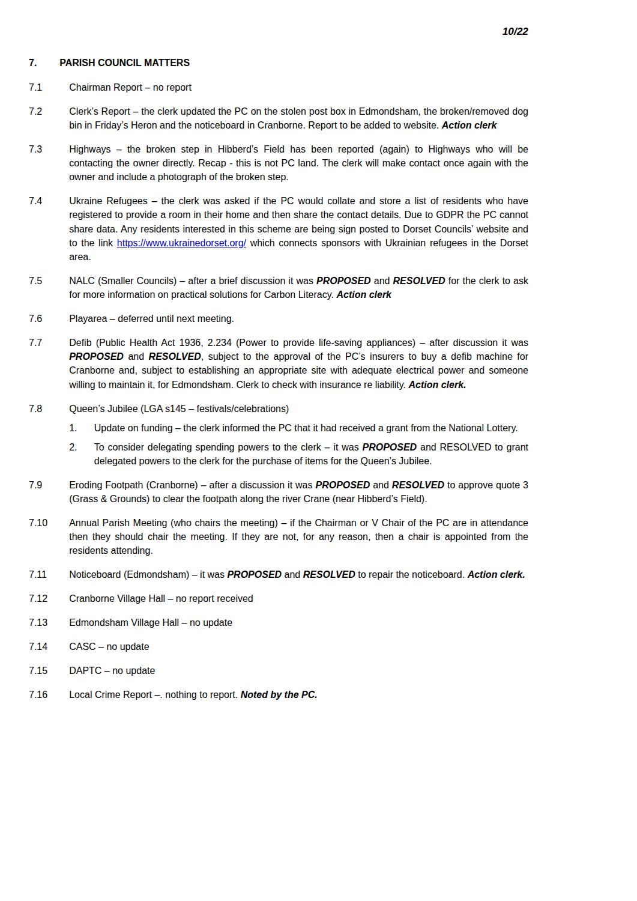10/22
7. PARISH COUNCIL MATTERS
7.1 Chairman Report – no report
7.2 Clerk’s Report – the clerk updated the PC on the stolen post box in Edmondsham, the broken/removed dog bin in Friday’s Heron and the noticeboard in Cranborne. Report to be added to website. Action clerk
7.3 Highways – the broken step in Hibberd’s Field has been reported (again) to Highways who will be contacting the owner directly. Recap - this is not PC land. The clerk will make contact once again with the owner and include a photograph of the broken step.
7.4 Ukraine Refugees – the clerk was asked if the PC would collate and store a list of residents who have registered to provide a room in their home and then share the contact details. Due to GDPR the PC cannot share data. Any residents interested in this scheme are being sign posted to Dorset Councils’ website and to the link https://www.ukrainedorset.org/ which connects sponsors with Ukrainian refugees in the Dorset area.
7.5 NALC (Smaller Councils) – after a brief discussion it was PROPOSED and RESOLVED for the clerk to ask for more information on practical solutions for Carbon Literacy. Action clerk
7.6 Playarea – deferred until next meeting.
7.7 Defib (Public Health Act 1936, 2.234 (Power to provide life-saving appliances) – after discussion it was PROPOSED and RESOLVED, subject to the approval of the PC’s insurers to buy a defib machine for Cranborne and, subject to establishing an appropriate site with adequate electrical power and someone willing to maintain it, for Edmondsham. Clerk to check with insurance re liability. Action clerk.
7.8 Queen’s Jubilee (LGA s145 – festivals/celebrations)
1. Update on funding – the clerk informed the PC that it had received a grant from the National Lottery.
2. To consider delegating spending powers to the clerk – it was PROPOSED and RESOLVED to grant delegated powers to the clerk for the purchase of items for the Queen’s Jubilee.
7.9 Eroding Footpath (Cranborne) – after a discussion it was PROPOSED and RESOLVED to approve quote 3 (Grass & Grounds) to clear the footpath along the river Crane (near Hibberd’s Field).
7.10 Annual Parish Meeting (who chairs the meeting) – if the Chairman or V Chair of the PC are in attendance then they should chair the meeting. If they are not, for any reason, then a chair is appointed from the residents attending.
7.11 Noticeboard (Edmondsham) – it was PROPOSED and RESOLVED to repair the noticeboard. Action clerk.
7.12 Cranborne Village Hall – no report received
7.13 Edmondsham Village Hall – no update
7.14 CASC – no update
7.15 DAPTC – no update
7.16 Local Crime Report –. nothing to report. Noted by the PC.